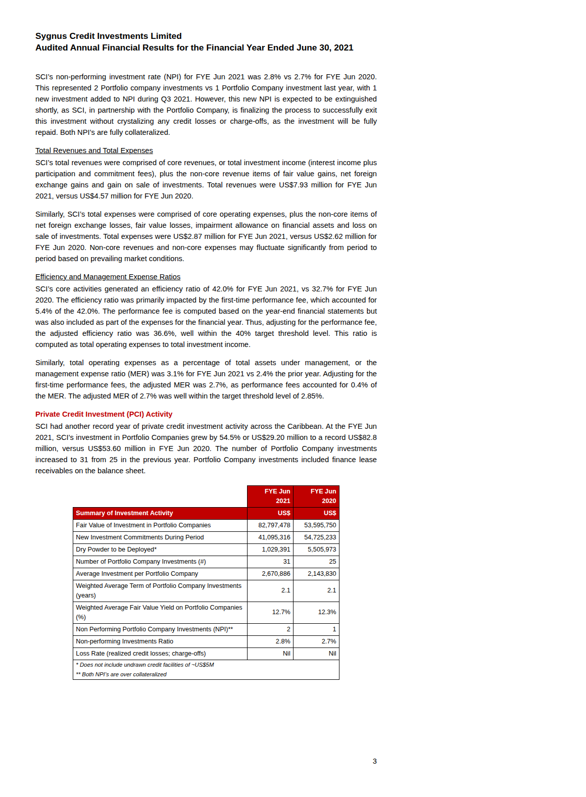Sygnus Credit Investments Limited
Audited Annual Financial Results for the Financial Year Ended June 30, 2021
SCI’s non-performing investment rate (NPI) for FYE Jun 2021 was 2.8% vs 2.7% for FYE Jun 2020. This represented 2 Portfolio company investments vs 1 Portfolio Company investment last year, with 1 new investment added to NPI during Q3 2021. However, this new NPI is expected to be extinguished shortly, as SCI, in partnership with the Portfolio Company, is finalizing the process to successfully exit this investment without crystalizing any credit losses or charge-offs, as the investment will be fully repaid. Both NPI’s are fully collateralized.
Total Revenues and Total Expenses
SCI’s total revenues were comprised of core revenues, or total investment income (interest income plus participation and commitment fees), plus the non-core revenue items of fair value gains, net foreign exchange gains and gain on sale of investments. Total revenues were US$7.93 million for FYE Jun 2021, versus US$4.57 million for FYE Jun 2020.
Similarly, SCI’s total expenses were comprised of core operating expenses, plus the non-core items of net foreign exchange losses, fair value losses, impairment allowance on financial assets and loss on sale of investments. Total expenses were US$2.87 million for FYE Jun 2021, versus US$2.62 million for FYE Jun 2020. Non-core revenues and non-core expenses may fluctuate significantly from period to period based on prevailing market conditions.
Efficiency and Management Expense Ratios
SCI’s core activities generated an efficiency ratio of 42.0% for FYE Jun 2021, vs 32.7% for FYE Jun 2020. The efficiency ratio was primarily impacted by the first-time performance fee, which accounted for 5.4% of the 42.0%. The performance fee is computed based on the year-end financial statements but was also included as part of the expenses for the financial year. Thus, adjusting for the performance fee, the adjusted efficiency ratio was 36.6%, well within the 40% target threshold level. This ratio is computed as total operating expenses to total investment income.
Similarly, total operating expenses as a percentage of total assets under management, or the management expense ratio (MER) was 3.1% for FYE Jun 2021 vs 2.4% the prior year. Adjusting for the first-time performance fees, the adjusted MER was 2.7%, as performance fees accounted for 0.4% of the MER. The adjusted MER of 2.7% was well within the target threshold level of 2.85%.
Private Credit Investment (PCI) Activity
SCI had another record year of private credit investment activity across the Caribbean. At the FYE Jun 2021, SCI’s investment in Portfolio Companies grew by 54.5% or US$29.20 million to a record US$82.8 million, versus US$53.60 million in FYE Jun 2020. The number of Portfolio Company investments increased to 31 from 25 in the previous year. Portfolio Company investments included finance lease receivables on the balance sheet.
| | FYE Jun 2021 | FYE Jun 2020 |
| --- | --- | --- |
| Summary of Investment Activity | US$ | US$ |
| Fair Value of Investment in Portfolio Companies | 82,797,478 | 53,595,750 |
| New Investment Commitments During Period | 41,095,316 | 54,725,233 |
| Dry Powder to be Deployed* | 1,029,391 | 5,505,973 |
| Number of Portfolio Company Investments (#) | 31 | 25 |
| Average Investment per Portfolio Company | 2,670,886 | 2,143,830 |
| Weighted Average Term of Portfolio Company Investments (years) | 2.1 | 2.1 |
| Weighted Average Fair Value Yield on Portfolio Companies (%) | 12.7% | 12.3% |
| Non Performing Portfolio Company Investments (NPI)** | 2 | 1 |
| Non-performing Investments Ratio | 2.8% | 2.7% |
| Loss Rate (realized credit losses; charge-offs) | Nil | Nil |
| * Does not include undrawn credit facilities of ~US$5M |
| ** Both NPI’s are over collateralized |
3